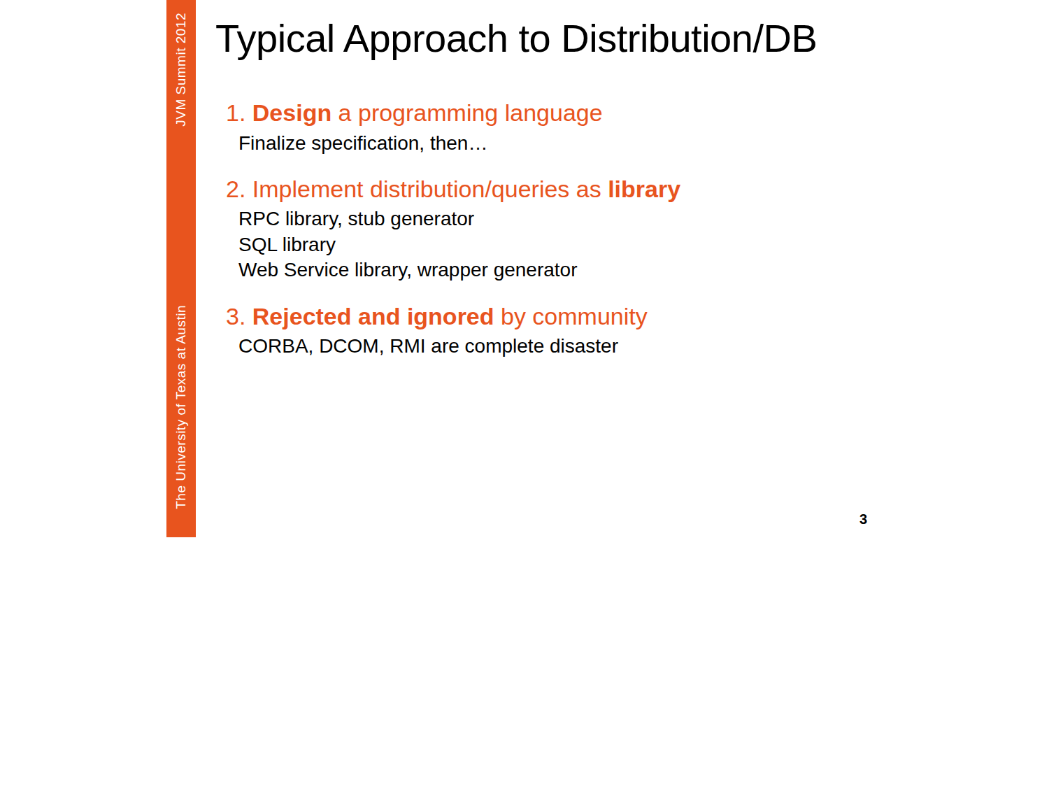JVM Summit 2012 The University of Texas at Austin
Typical Approach to Distribution/DB
1. Design a programming language
Finalize specification, then…
2. Implement distribution/queries as library
RPC library, stub generator
SQL library
Web Service library, wrapper generator
3. Rejected and ignored by community
CORBA, DCOM, RMI are complete disaster
3